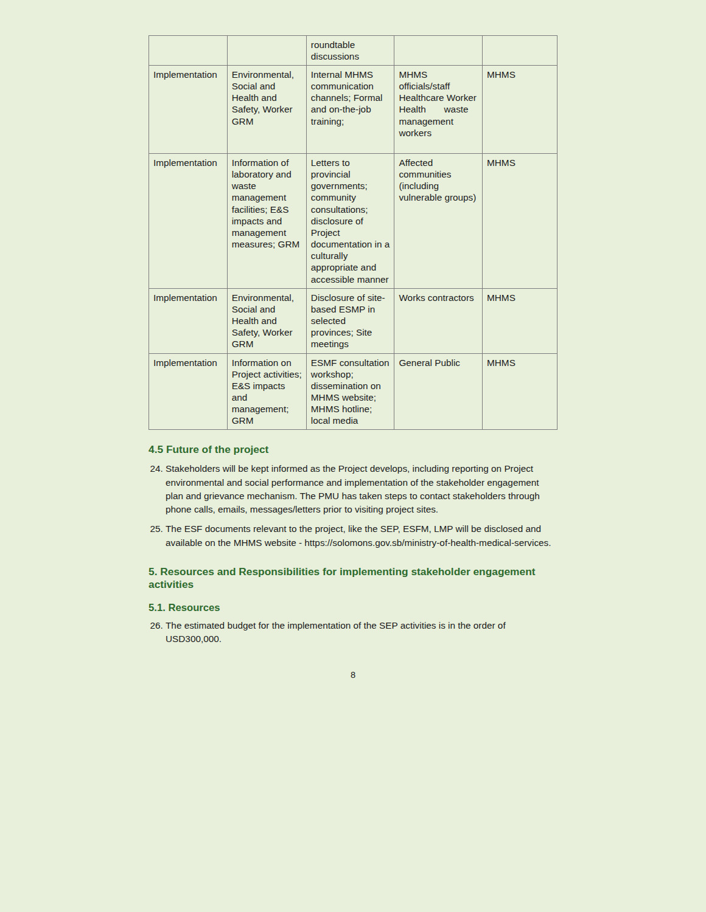| | | roundtable discussions | | |
| Implementation | Environmental, Social and Health and Safety, Worker GRM | Internal MHMS communication channels; Formal and on-the-job training; | MHMS officials/staff Healthcare Worker Health waste management workers | MHMS |
| Implementation | Information of laboratory and waste management facilities; E&S impacts and management measures; GRM | Letters to provincial governments; community consultations; disclosure of Project documentation in a culturally appropriate and accessible manner | Affected communities (including vulnerable groups) | MHMS |
| Implementation | Environmental, Social and Health and Safety, Worker GRM | Disclosure of site-based ESMP in selected provinces; Site meetings | Works contractors | MHMS |
| Implementation | Information on Project activities; E&S impacts and management; GRM | ESMF consultation workshop; dissemination on MHMS website; MHMS hotline; local media | General Public | MHMS |
4.5 Future of the project
Stakeholders will be kept informed as the Project develops, including reporting on Project environmental and social performance and implementation of the stakeholder engagement plan and grievance mechanism. The PMU has taken steps to contact stakeholders through phone calls, emails, messages/letters prior to visiting project sites.
The ESF documents relevant to the project, like the SEP, ESFM, LMP will be disclosed and available on the MHMS website - https://solomons.gov.sb/ministry-of-health-medical-services.
5. Resources and Responsibilities for implementing stakeholder engagement activities
5.1. Resources
The estimated budget for the implementation of the SEP activities is in the order of USD300,000.
8